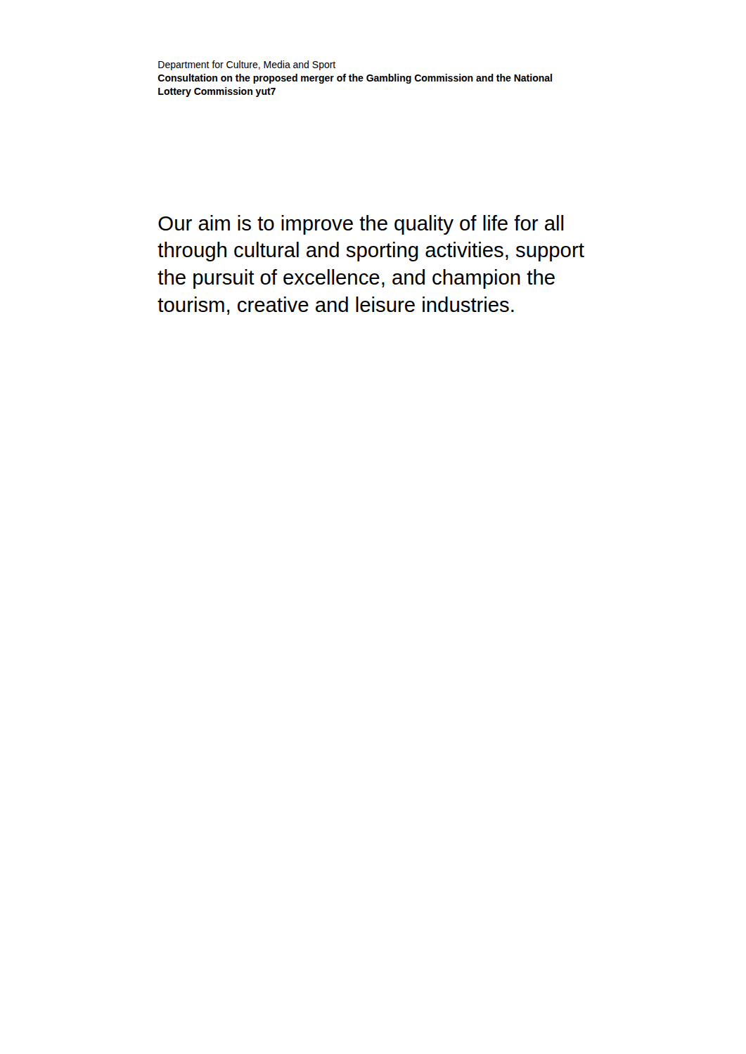Department for Culture, Media and Sport
Consultation on the proposed merger of the Gambling Commission and the National Lottery Commission yut7
Our aim is to improve the quality of life for all through cultural and sporting activities, support the pursuit of excellence, and champion the tourism, creative and leisure industries.